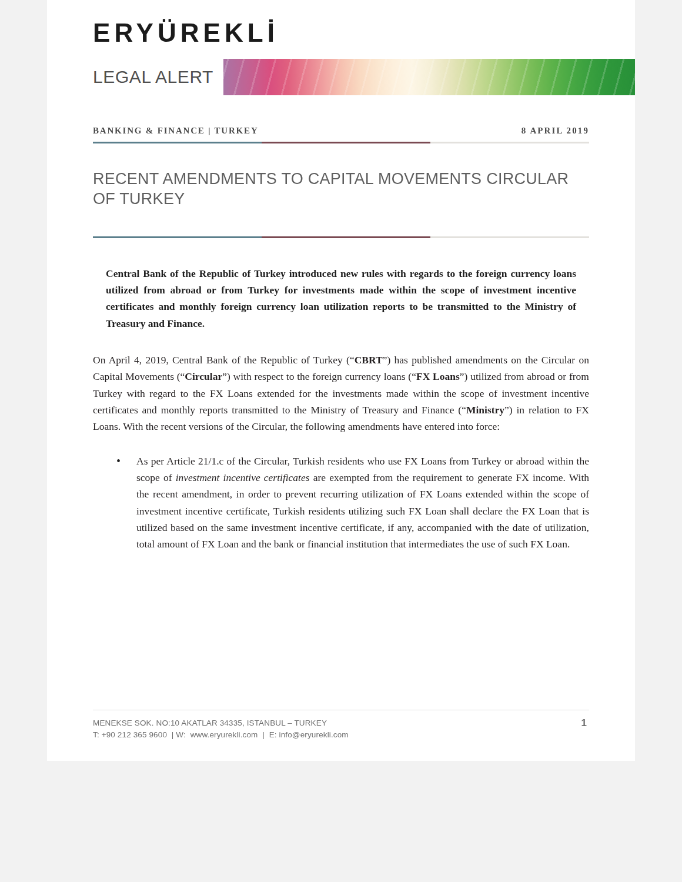ERYÜREKLİ
LEGAL ALERT
BANKING & FINANCE | TURKEY
8 APRIL 2019
RECENT AMENDMENTS TO CAPITAL MOVEMENTS CIRCULAR OF TURKEY
Central Bank of the Republic of Turkey introduced new rules with regards to the foreign currency loans utilized from abroad or from Turkey for investments made within the scope of investment incentive certificates and monthly foreign currency loan utilization reports to be transmitted to the Ministry of Treasury and Finance.
On April 4, 2019, Central Bank of the Republic of Turkey (“CBRT”) has published amendments on the Circular on Capital Movements (“Circular”) with respect to the foreign currency loans (“FX Loans”) utilized from abroad or from Turkey with regard to the FX Loans extended for the investments made within the scope of investment incentive certificates and monthly reports transmitted to the Ministry of Treasury and Finance (“Ministry”) in relation to FX Loans. With the recent versions of the Circular, the following amendments have entered into force:
As per Article 21/1.c of the Circular, Turkish residents who use FX Loans from Turkey or abroad within the scope of investment incentive certificates are exempted from the requirement to generate FX income. With the recent amendment, in order to prevent recurring utilization of FX Loans extended within the scope of investment incentive certificate, Turkish residents utilizing such FX Loan shall declare the FX Loan that is utilized based on the same investment incentive certificate, if any, accompanied with the date of utilization, total amount of FX Loan and the bank or financial institution that intermediates the use of such FX Loan.
MENEKSE SOK. NO:10 AKATLAR 34335, ISTANBUL – TURKEY
T: +90 212 365 9600 | W: www.eryurekli.com | E: info@eryurekli.com
1